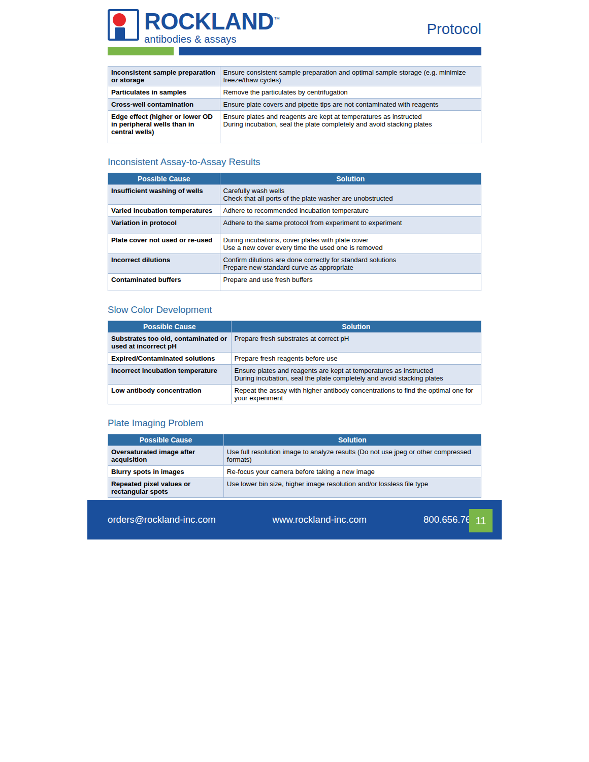ROCKLAND™
antibodies & assays
Protocol
| Inconsistent sample preparation or storage | Ensure consistent sample preparation and optimal sample storage (e.g. minimize freeze/thaw cycles) |
| Particulates in samples | Remove the particulates by centrifugation |
| Cross-well contamination | Ensure plate covers and pipette tips are not contaminated with reagents |
| Edge effect (higher or lower OD in peripheral wells than in central wells) | Ensure plates and reagents are kept at temperatures as instructed During incubation, seal the plate completely and avoid stacking plates |
Inconsistent Assay-to-Assay Results
| Possible Cause | Solution |
| --- | --- |
| Insufficient washing of wells | Carefully wash wells Check that all ports of the plate washer are unobstructed |
| Varied incubation temperatures | Adhere to recommended incubation temperature |
| Variation in protocol | Adhere to the same protocol from experiment to experiment |
| Plate cover not used or re-used | During incubations, cover plates with plate cover Use a new cover every time the used one is removed |
| Incorrect dilutions | Confirm dilutions are done correctly for standard solutions Prepare new standard curve as appropriate |
| Contaminated buffers | Prepare and use fresh buffers |
Slow Color Development
| Possible Cause | Solution |
| --- | --- |
| Substrates too old, contaminated or used at incorrect pH | Prepare fresh substrates at correct pH |
| Expired/Contaminated solutions | Prepare fresh reagents before use |
| Incorrect incubation temperature | Ensure plates and reagents are kept at temperatures as instructed During incubation, seal the plate completely and avoid stacking plates |
| Low antibody concentration | Repeat the assay with higher antibody concentrations to find the optimal one for your experiment |
Plate Imaging Problem
| Possible Cause | Solution |
| --- | --- |
| Oversaturated image after acquisition | Use full resolution image to analyze results (Do not use jpeg or other compressed formats) |
| Blurry spots in images | Re-focus your camera before taking a new image |
| Repeated pixel values or rectangular spots | Use lower bin size, higher image resolution and/or lossless file type |
orders@rockland-inc.com www.rockland-inc.com 800.656.7625
11